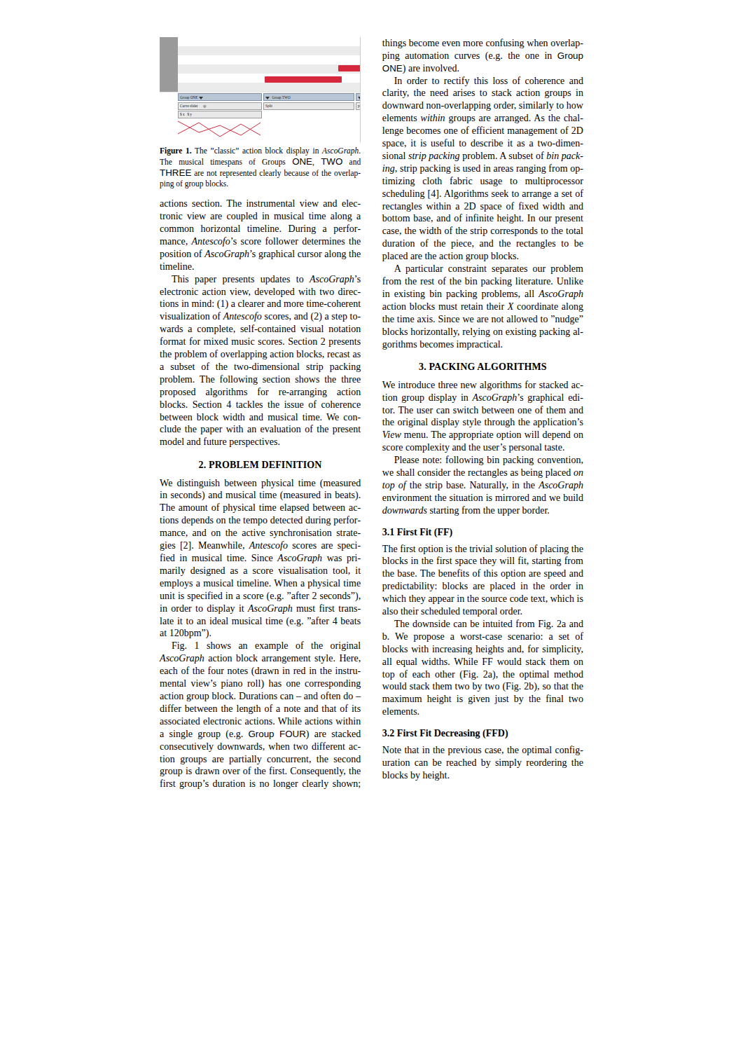Group ONE
Group TWO
Group THREE
Group FOUR
Curve slider ◎
$ x $ y
Split
print 2
1 print
1 print 6.5
2 print 6
2 print 6
print 2.
Figure 1. The ”classic” action block display in AscoGraph. The musical timespans of Groups ONE, TWO and THREE are not represented clearly because of the overlapping of group blocks.
actions section. The instrumental view and electronic view are coupled in musical time along a common horizontal timeline. During a performance, Antescofo’s score follower determines the position of AscoGraph’s graphical cursor along the timeline.
This paper presents updates to AscoGraph’s electronic action view, developed with two directions in mind: (1) a clearer and more time-coherent visualization of Antescofo scores, and (2) a step towards a complete, self-contained visual notation format for mixed music scores. Section 2 presents the problem of overlapping action blocks, recast as a subset of the two-dimensional strip packing problem. The following section shows the three proposed algorithms for re-arranging action blocks. Section 4 tackles the issue of coherence between block width and musical time. We conclude the paper with an evaluation of the present model and future perspectives.
2. Problem definition
We distinguish between physical time (measured in seconds) and musical time (measured in beats). The amount of physical time elapsed between actions depends on the tempo detected during performance, and on the active synchronisation strategies [2]. Meanwhile, Antescofo scores are specified in musical time. Since AscoGraph was primarily designed as a score visualisation tool, it employs a musical timeline. When a physical time unit is specified in a score (e.g. ”after 2 seconds”), in order to display it AscoGraph must first translate it to an ideal musical time (e.g. ”after 4 beats at 120bpm”).
Fig. 1 shows an example of the original AscoGraph action block arrangement style. Here, each of the four notes (drawn in red in the instrumental view’s piano roll) has one corresponding action group block. Durations can – and often do – differ between the length of a note and that of its associated electronic actions. While actions within a single group (e.g. Group FOUR) are stacked consecutively downwards, when two different action groups are partially concurrent, the second group is drawn over of the first. Consequently, the first group’s duration is no longer clearly shown; things become even more confusing when overlapping automation curves (e.g. the one in Group ONE) are involved.
In order to rectify this loss of coherence and clarity, the need arises to stack action groups in downward non-overlapping order, similarly to how elements within groups are arranged. As the challenge becomes one of efficient management of 2D space, it is useful to describe it as a two-dimensional strip packing problem. A subset of bin packing, strip packing is used in areas ranging from optimizing cloth fabric usage to multiprocessor scheduling [4]. Algorithms seek to arrange a set of rectangles within a 2D space of fixed width and bottom base, and of infinite height. In our present case, the width of the strip corresponds to the total duration of the piece, and the rectangles to be placed are the action group blocks.
A particular constraint separates our problem from the rest of the bin packing literature. Unlike in existing bin packing problems, all AscoGraph action blocks must retain their X coordinate along the time axis. Since we are not allowed to ”nudge” blocks horizontally, relying on existing packing algorithms becomes impractical.
3. Packing algorithms
We introduce three new algorithms for stacked action group display in AscoGraph’s graphical editor. The user can switch between one of them and the original display style through the application’s View menu. The appropriate option will depend on score complexity and the user’s personal taste.
Please note: following bin packing convention, we shall consider the rectangles as being placed on top of the strip base. Naturally, in the AscoGraph environment the situation is mirrored and we build downwards starting from the upper border.
3.1 First Fit (FF)
The first option is the trivial solution of placing the blocks in the first space they will fit, starting from the base. The benefits of this option are speed and predictability: blocks are placed in the order in which they appear in the source code text, which is also their scheduled temporal order.
The downside can be intuited from Fig. 2a and b. We propose a worst-case scenario: a set of blocks with increasing heights and, for simplicity, all equal widths. While FF would stack them on top of each other (Fig. 2a), the optimal method would stack them two by two (Fig. 2b), so that the maximum height is given just by the final two elements.
3.2 First Fit Decreasing (FFD)
Note that in the previous case, the optimal configuration can be reached by simply reordering the blocks by height.